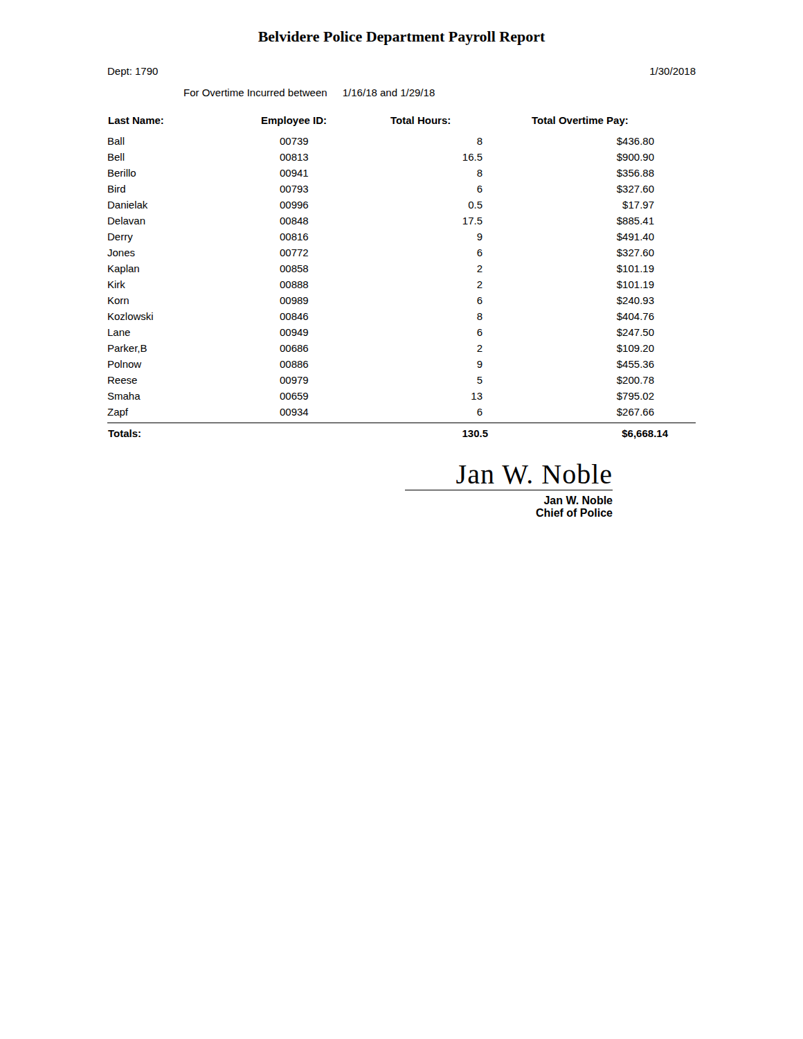Belvidere Police Department Payroll Report
Dept: 1790 1/30/2018
For Overtime Incurred between 1/16/18 and 1/29/18
| Last Name: | Employee ID: | Total Hours: | Total Overtime Pay: |
| --- | --- | --- | --- |
| Ball | 00739 | 8 | $436.80 |
| Bell | 00813 | 16.5 | $900.90 |
| Berillo | 00941 | 8 | $356.88 |
| Bird | 00793 | 6 | $327.60 |
| Danielak | 00996 | 0.5 | $17.97 |
| Delavan | 00848 | 17.5 | $885.41 |
| Derry | 00816 | 9 | $491.40 |
| Jones | 00772 | 6 | $327.60 |
| Kaplan | 00858 | 2 | $101.19 |
| Kirk | 00888 | 2 | $101.19 |
| Korn | 00989 | 6 | $240.93 |
| Kozlowski | 00846 | 8 | $404.76 |
| Lane | 00949 | 6 | $247.50 |
| Parker,B | 00686 | 2 | $109.20 |
| Polnow | 00886 | 9 | $455.36 |
| Reese | 00979 | 5 | $200.78 |
| Smaha | 00659 | 13 | $795.02 |
| Zapf | 00934 | 6 | $267.66 |
| Totals: | | 130.5 | $6,668.14 |
Jan W. Noble
Jan W. Noble
Chief of Police